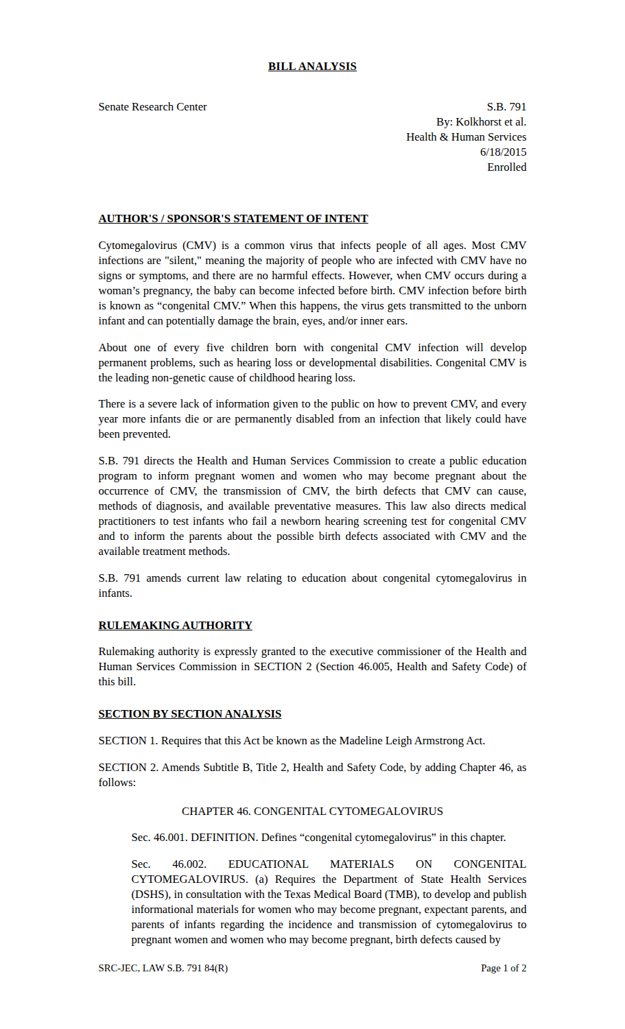BILL ANALYSIS
Senate Research Center
S.B. 791
By: Kolkhorst et al.
Health & Human Services
6/18/2015
Enrolled
AUTHOR'S / SPONSOR'S STATEMENT OF INTENT
Cytomegalovirus (CMV) is a common virus that infects people of all ages. Most CMV infections are "silent," meaning the majority of people who are infected with CMV have no signs or symptoms, and there are no harmful effects. However, when CMV occurs during a woman’s pregnancy, the baby can become infected before birth. CMV infection before birth is known as “congenital CMV.” When this happens, the virus gets transmitted to the unborn infant and can potentially damage the brain, eyes, and/or inner ears.
About one of every five children born with congenital CMV infection will develop permanent problems, such as hearing loss or developmental disabilities. Congenital CMV is the leading non-genetic cause of childhood hearing loss.
There is a severe lack of information given to the public on how to prevent CMV, and every year more infants die or are permanently disabled from an infection that likely could have been prevented.
S.B. 791 directs the Health and Human Services Commission to create a public education program to inform pregnant women and women who may become pregnant about the occurrence of CMV, the transmission of CMV, the birth defects that CMV can cause, methods of diagnosis, and available preventative measures. This law also directs medical practitioners to test infants who fail a newborn hearing screening test for congenital CMV and to inform the parents about the possible birth defects associated with CMV and the available treatment methods.
S.B. 791 amends current law relating to education about congenital cytomegalovirus in infants.
RULEMAKING AUTHORITY
Rulemaking authority is expressly granted to the executive commissioner of the Health and Human Services Commission in SECTION 2 (Section 46.005, Health and Safety Code) of this bill.
SECTION BY SECTION ANALYSIS
SECTION 1. Requires that this Act be known as the Madeline Leigh Armstrong Act.
SECTION 2. Amends Subtitle B, Title 2, Health and Safety Code, by adding Chapter 46, as follows:
CHAPTER 46. CONGENITAL CYTOMEGALOVIRUS
Sec. 46.001. DEFINITION. Defines “congenital cytomegalovirus” in this chapter.
Sec. 46.002. EDUCATIONAL MATERIALS ON CONGENITAL CYTOMEGALOVIRUS. (a) Requires the Department of State Health Services (DSHS), in consultation with the Texas Medical Board (TMB), to develop and publish informational materials for women who may become pregnant, expectant parents, and parents of infants regarding the incidence and transmission of cytomegalovirus to pregnant women and women who may become pregnant, birth defects caused by
SRC-JEC, LAW S.B. 791 84(R)
Page 1 of 2